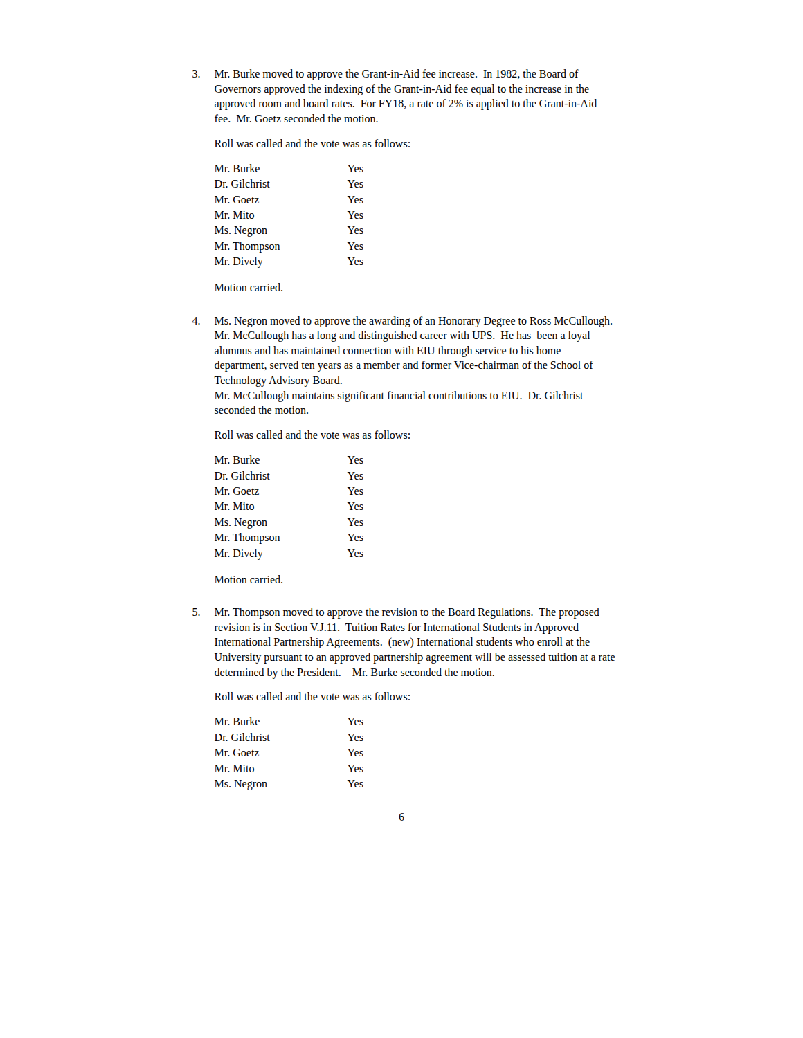3.
Mr. Burke moved to approve the Grant-in-Aid fee increase. In 1982, the Board of Governors approved the indexing of the Grant-in-Aid fee equal to the increase in the approved room and board rates. For FY18, a rate of 2% is applied to the Grant-in-Aid fee. Mr. Goetz seconded the motion.
Roll was called and the vote was as follows:
| Mr. Burke | Yes |
| Dr. Gilchrist | Yes |
| Mr. Goetz | Yes |
| Mr. Mito | Yes |
| Ms. Negron | Yes |
| Mr. Thompson | Yes |
| Mr. Dively | Yes |
Motion carried.
4.
Ms. Negron moved to approve the awarding of an Honorary Degree to Ross McCullough. Mr. McCullough has a long and distinguished career with UPS. He has been a loyal alumnus and has maintained connection with EIU through service to his home department, served ten years as a member and former Vice-chairman of the School of Technology Advisory Board.
Mr. McCullough maintains significant financial contributions to EIU. Dr. Gilchrist seconded the motion.
Roll was called and the vote was as follows:
| Mr. Burke | Yes |
| Dr. Gilchrist | Yes |
| Mr. Goetz | Yes |
| Mr. Mito | Yes |
| Ms. Negron | Yes |
| Mr. Thompson | Yes |
| Mr. Dively | Yes |
Motion carried.
5.
Mr. Thompson moved to approve the revision to the Board Regulations. The proposed revision is in Section V.J.11. Tuition Rates for International Students in Approved International Partnership Agreements. (new) International students who enroll at the University pursuant to an approved partnership agreement will be assessed tuition at a rate determined by the President. Mr. Burke seconded the motion.
Roll was called and the vote was as follows:
| Mr. Burke | Yes |
| Dr. Gilchrist | Yes |
| Mr. Goetz | Yes |
| Mr. Mito | Yes |
| Ms. Negron | Yes |
6